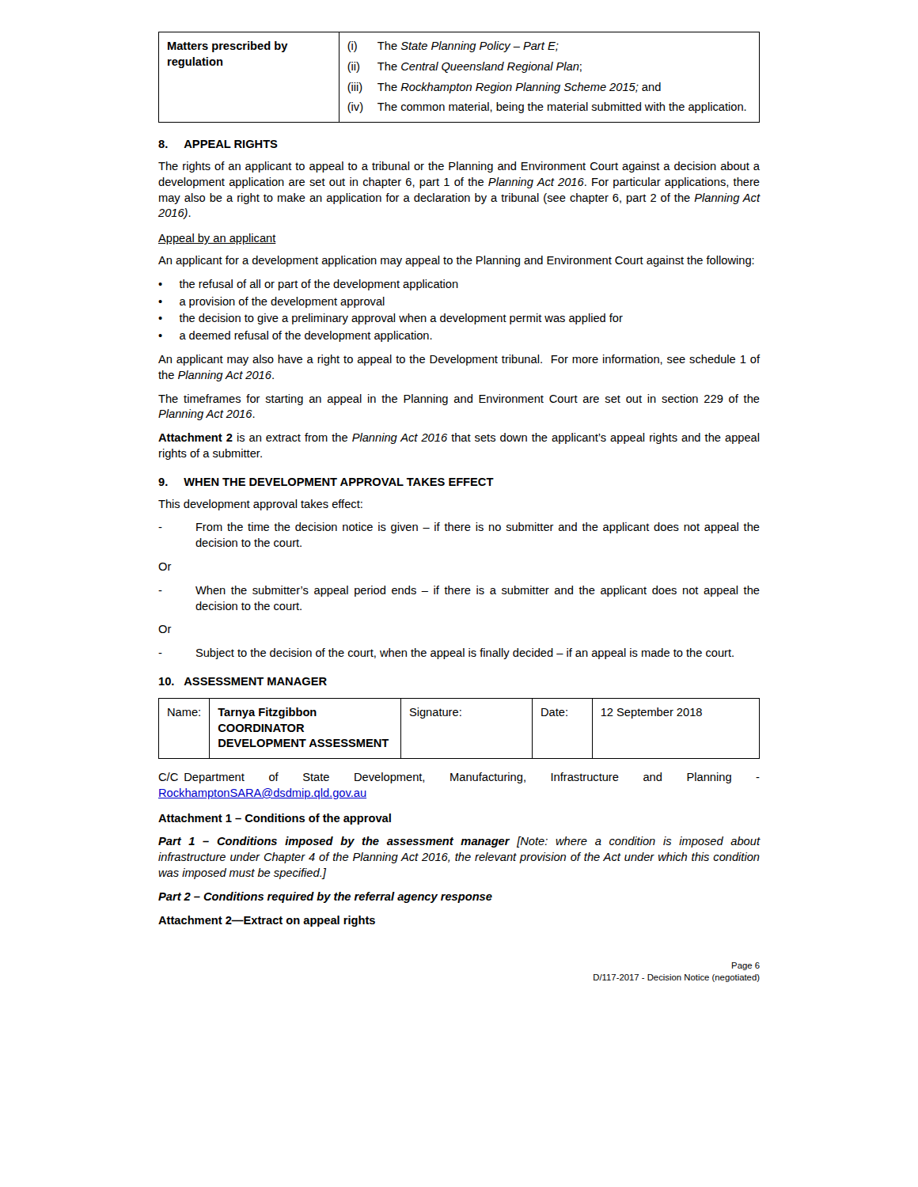| Matters prescribed by regulation | (i) The State Planning Policy – Part E; (ii) The Central Queensland Regional Plan ; (iii) The Rockhampton Region Planning Scheme 2015; and (iv) The common material, being the material submitted with the application. |
8. APPEAL RIGHTS
The rights of an applicant to appeal to a tribunal or the Planning and Environment Court against a decision about a development application are set out in chapter 6, part 1 of the Planning Act 2016. For particular applications, there may also be a right to make an application for a declaration by a tribunal (see chapter 6, part 2 of the Planning Act 2016).
Appeal by an applicant
An applicant for a development application may appeal to the Planning and Environment Court against the following:
the refusal of all or part of the development application
a provision of the development approval
the decision to give a preliminary approval when a development permit was applied for
a deemed refusal of the development application.
An applicant may also have a right to appeal to the Development tribunal. For more information, see schedule 1 of the Planning Act 2016.
The timeframes for starting an appeal in the Planning and Environment Court are set out in section 229 of the Planning Act 2016.
Attachment 2 is an extract from the Planning Act 2016 that sets down the applicant’s appeal rights and the appeal rights of a submitter.
9. WHEN THE DEVELOPMENT APPROVAL TAKES EFFECT
This development approval takes effect:
-From the time the decision notice is given – if there is no submitter and the applicant does not appeal the decision to the court.
Or
-When the submitter’s appeal period ends – if there is a submitter and the applicant does not appeal the decision to the court.
Or
-Subject to the decision of the court, when the appeal is finally decided – if an appeal is made to the court.
10. ASSESSMENT MANAGER
| Name: | Tarnya Fitzgibbon COORDINATOR DEVELOPMENT ASSESSMENT | Signature: | Date: | 12 September 2018 |
C/CDepartment of State Development, Manufacturing, Infrastructure and Planning - RockhamptonSARA@dsdmip.qld.gov.au
Attachment 1 – Conditions of the approval
Part 1 – Conditions imposed by the assessment manager [Note: where a condition is imposed about infrastructure under Chapter 4 of the Planning Act 2016, the relevant provision of the Act under which this condition was imposed must be specified.]
Part 2 – Conditions required by the referral agency response
Attachment 2—Extract on appeal rights
Page 6
D/117-2017 - Decision Notice (negotiated)